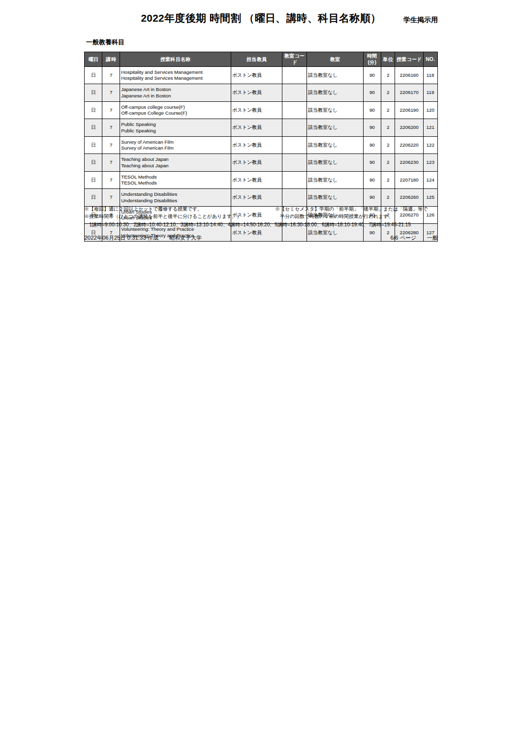2022年度後期 時間割 （曜日、講時、科目名称順）
学生掲示用
一般教養科目
| 曜日 | 講時 | 授業科目名称 | 担当教員 | 教室コード | 教室 | 時間 (分) | 単位 | 授業コード | NO. |
| --- | --- | --- | --- | --- | --- | --- | --- | --- | --- |
| 日 | 7 | Hospitality and Services Management Hospitality and Services Management | ボストン教員 | | 該当教室なし | 90 | 2 | 2206160 | 118 |
| 日 | 7 | Japanese Art in Boston Japanese Art in Boston | ボストン教員 | | 該当教室なし | 90 | 2 | 2206170 | 119 |
| 日 | 7 | Off-campus college course(F) Off-campus College Course(F) | ボストン教員 | | 該当教室なし | 90 | 2 | 2206190 | 120 |
| 日 | 7 | Public Speaking Public Speaking | ボストン教員 | | 該当教室なし | 90 | 2 | 2206200 | 121 |
| 日 | 7 | Survey of American Film Survey of American Film | ボストン教員 | | 該当教室なし | 90 | 2 | 2206220 | 122 |
| 日 | 7 | Teaching about Japan Teaching about Japan | ボストン教員 | | 該当教室なし | 90 | 2 | 2206230 | 123 |
| 日 | 7 | TESOL Methods TESOL Methods | ボストン教員 | | 該当教室なし | 90 | 2 | 2207180 | 124 |
| 日 | 7 | Understanding Disabilities Understanding Disabilities | ボストン教員 | | 該当教室なし | 90 | 2 | 2206260 | 125 |
| 日 | 7 | Urban Studies Urban Studies | ボストン教員 | | 該当教室なし | 90 | 2 | 2206270 | 126 |
| 日 | 7 | Volunteering: Theory and Practice Volunteering: Theory and Practice | ボストン教員 | | 該当教室なし | 90 | 2 | 2206280 | 127 |
※【複回】週に２回以上セットで履修する授業です。
※授業時間帯（ひとつの講時を前半と後半に分けることがあります。）
※【セミセメスタ】学期の「前半期」「後半期」または「隔週」等で
半分の回数で時数の２倍の時間授業が行われます。
1講時=9:00-10:30、2講時=10:40-12:10、3講時=13:10-14:40、4講時=14:50-16:20、5講時=16:30-18:00、6講時=18:10-19:40、7講時=19:45-21:15
2022年06月25日 0:31:33 作成　　昭和女子大学
6/6 ページ　　一般